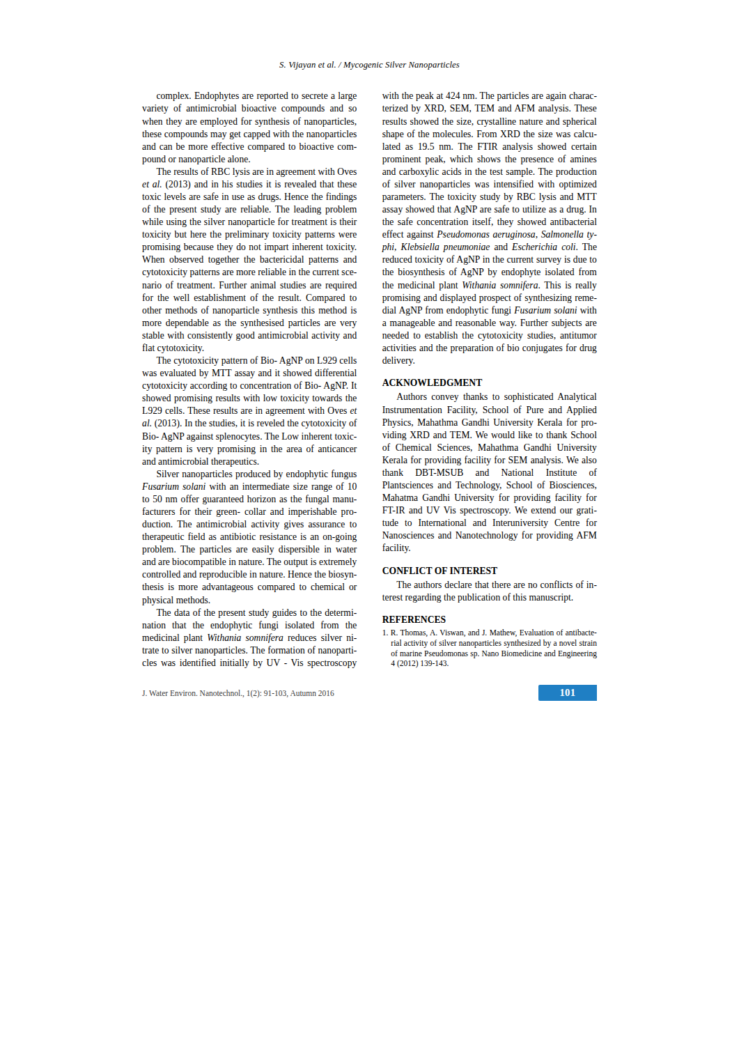S. Vijayan et al. / Mycogenic Silver Nanoparticles
complex. Endophytes are reported to secrete a large variety of antimicrobial bioactive compounds and so when they are employed for synthesis of nanoparticles, these compounds may get capped with the nanoparticles and can be more effective compared to bioactive compound or nanoparticle alone.
The results of RBC lysis are in agreement with Oves et al. (2013) and in his studies it is revealed that these toxic levels are safe in use as drugs. Hence the findings of the present study are reliable. The leading problem while using the silver nanoparticle for treatment is their toxicity but here the preliminary toxicity patterns were promising because they do not impart inherent toxicity. When observed together the bactericidal patterns and cytotoxicity patterns are more reliable in the current scenario of treatment. Further animal studies are required for the well establishment of the result. Compared to other methods of nanoparticle synthesis this method is more dependable as the synthesised particles are very stable with consistently good antimicrobial activity and flat cytotoxicity.
The cytotoxicity pattern of Bio- AgNP on L929 cells was evaluated by MTT assay and it showed differential cytotoxicity according to concentration of Bio- AgNP. It showed promising results with low toxicity towards the L929 cells. These results are in agreement with Oves et al. (2013). In the studies, it is reveled the cytotoxicity of Bio- AgNP against splenocytes. The Low inherent toxicity pattern is very promising in the area of anticancer and antimicrobial therapeutics.
Silver nanoparticles produced by endophytic fungus Fusarium solani with an intermediate size range of 10 to 50 nm offer guaranteed horizon as the fungal manufacturers for their green- collar and imperishable production. The antimicrobial activity gives assurance to therapeutic field as antibiotic resistance is an on-going problem. The particles are easily dispersible in water and are biocompatible in nature. The output is extremely controlled and reproducible in nature. Hence the biosynthesis is more advantageous compared to chemical or physical methods.
The data of the present study guides to the determination that the endophytic fungi isolated from the medicinal plant Withania somnifera reduces silver nitrate to silver nanoparticles. The formation of nanoparticles was identified initially by UV - Vis spectroscopy with the peak at 424 nm. The particles are again characterized by XRD, SEM, TEM and AFM analysis. These results showed the size, crystalline nature and spherical shape of the molecules. From XRD the size was calculated as 19.5 nm. The FTIR analysis showed certain prominent peak, which shows the presence of amines and carboxylic acids in the test sample. The production of silver nanoparticles was intensified with optimized parameters. The toxicity study by RBC lysis and MTT assay showed that AgNP are safe to utilize as a drug. In the safe concentration itself, they showed antibacterial effect against Pseudomonas aeruginosa, Salmonella typhi, Klebsiella pneumoniae and Escherichia coli. The reduced toxicity of AgNP in the current survey is due to the biosynthesis of AgNP by endophyte isolated from the medicinal plant Withania somnifera. This is really promising and displayed prospect of synthesizing remedial AgNP from endophytic fungi Fusarium solani with a manageable and reasonable way. Further subjects are needed to establish the cytotoxicity studies, antitumor activities and the preparation of bio conjugates for drug delivery.
ACKNOWLEDGMENT
Authors convey thanks to sophisticated Analytical Instrumentation Facility, School of Pure and Applied Physics, Mahathma Gandhi University Kerala for providing XRD and TEM. We would like to thank School of Chemical Sciences, Mahathma Gandhi University Kerala for providing facility for SEM analysis. We also thank DBT-MSUB and National Institute of Plantsciences and Technology, School of Biosciences, Mahatma Gandhi University for providing facility for FT-IR and UV Vis spectroscopy. We extend our gratitude to International and Interuniversity Centre for Nanosciences and Nanotechnology for providing AFM facility.
CONFLICT OF INTEREST
The authors declare that there are no conflicts of interest regarding the publication of this manuscript.
REFERENCES
1. R. Thomas, A. Viswan, and J. Mathew, Evaluation of antibacterial activity of silver nanoparticles synthesized by a novel strain of marine Pseudomonas sp. Nano Biomedicine and Engineering 4 (2012) 139-143.
J. Water Environ. Nanotechnol., 1(2): 91-103, Autumn 2016
101